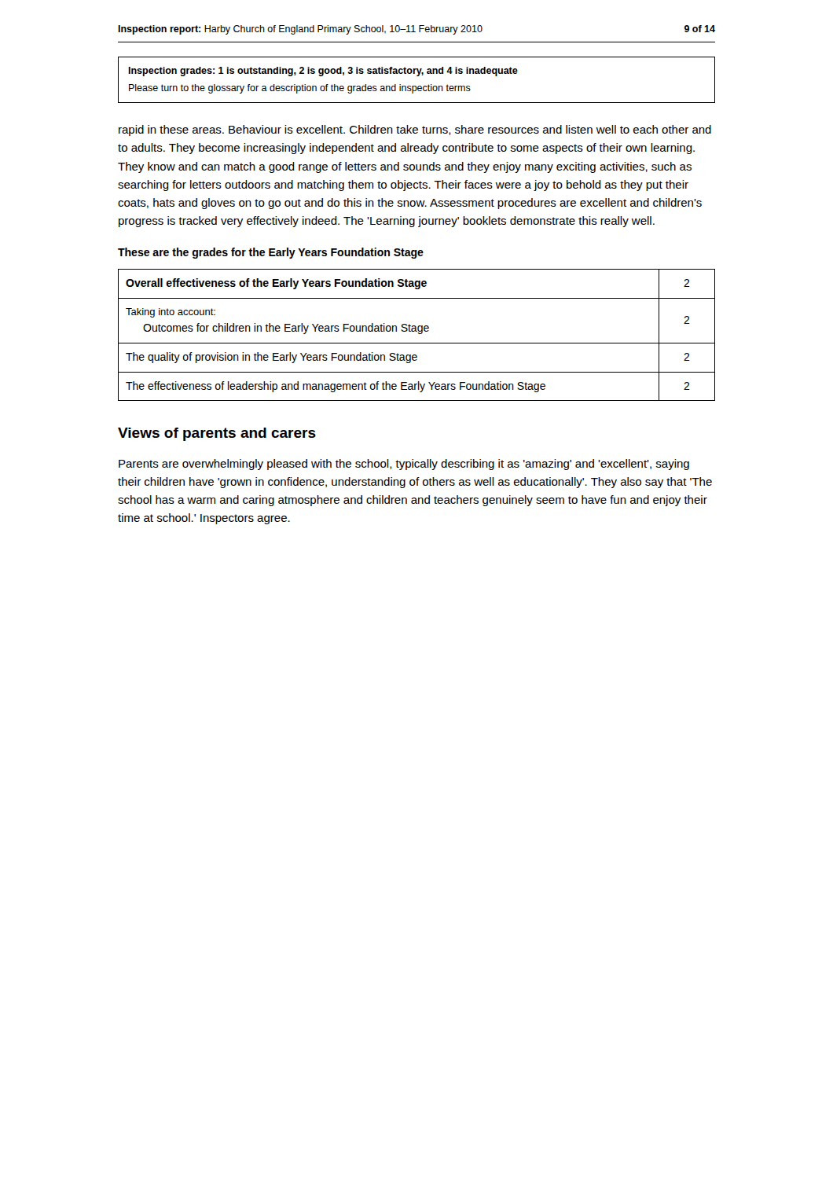Inspection report: Harby Church of England Primary School, 10–11 February 2010
9 of 14
Inspection grades: 1 is outstanding, 2 is good, 3 is satisfactory, and 4 is inadequate
Please turn to the glossary for a description of the grades and inspection terms
rapid in these areas. Behaviour is excellent. Children take turns, share resources and listen well to each other and to adults. They become increasingly independent and already contribute to some aspects of their own learning. They know and can match a good range of letters and sounds and they enjoy many exciting activities, such as searching for letters outdoors and matching them to objects. Their faces were a joy to behold as they put their coats, hats and gloves on to go out and do this in the snow. Assessment procedures are excellent and children's progress is tracked very effectively indeed. The 'Learning journey' booklets demonstrate this really well.
These are the grades for the Early Years Foundation Stage
| Overall effectiveness of the Early Years Foundation Stage | 2 |
| Taking into account: Outcomes for children in the Early Years Foundation Stage | 2 |
| The quality of provision in the Early Years Foundation Stage | 2 |
| The effectiveness of leadership and management of the Early Years Foundation Stage | 2 |
Views of parents and carers
Parents are overwhelmingly pleased with the school, typically describing it as 'amazing' and 'excellent', saying their children have 'grown in confidence, understanding of others as well as educationally'. They also say that 'The school has a warm and caring atmosphere and children and teachers genuinely seem to have fun and enjoy their time at school.' Inspectors agree.